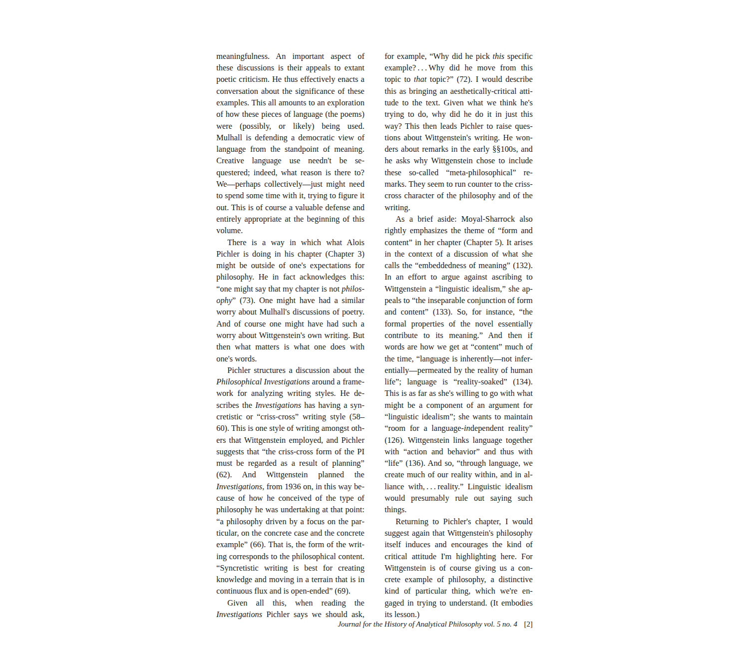meaningfulness. An important aspect of these discussions is their appeals to extant poetic criticism. He thus effectively enacts a conversation about the significance of these examples. This all amounts to an exploration of how these pieces of language (the poems) were (possibly, or likely) being used. Mulhall is defending a democratic view of language from the standpoint of meaning. Creative language use needn't be sequestered; indeed, what reason is there to? We—perhaps collectively—just might need to spend some time with it, trying to figure it out. This is of course a valuable defense and entirely appropriate at the beginning of this volume.
There is a way in which what Alois Pichler is doing in his chapter (Chapter 3) might be outside of one's expectations for philosophy. He in fact acknowledges this: “one might say that my chapter is not philosophy” (73). One might have had a similar worry about Mulhall's discussions of poetry. And of course one might have had such a worry about Wittgenstein's own writing. But then what matters is what one does with one's words.
Pichler structures a discussion about the Philosophical Investigations around a framework for analyzing writing styles. He describes the Investigations has having a syncretistic or “criss-cross” writing style (58–60). This is one style of writing amongst others that Wittgenstein employed, and Pichler suggests that “the criss-cross form of the PI must be regarded as a result of planning” (62). And Wittgenstein planned the Investigations, from 1936 on, in this way because of how he conceived of the type of philosophy he was undertaking at that point: “a philosophy driven by a focus on the particular, on the concrete case and the concrete example” (66). That is, the form of the writing corresponds to the philosophical content. “Syncretistic writing is best for creating knowledge and moving in a terrain that is in continuous flux and is open-ended” (69).
Given all this, when reading the Investigations Pichler says we should ask, for example, “Why did he pick this specific example? . . . Why did he move from this topic to that topic?” (72). I would describe this as bringing an aesthetically-critical attitude to the text. Given what we think he's trying to do, why did he do it in just this way? This then leads Pichler to raise questions about Wittgenstein's writing. He wonders about remarks in the early §§100s, and he asks why Wittgenstein chose to include these so-called “meta-philosophical” remarks. They seem to run counter to the criss-cross character of the philosophy and of the writing.
As a brief aside: Moyal-Sharrock also rightly emphasizes the theme of “form and content” in her chapter (Chapter 5). It arises in the context of a discussion of what she calls the “embeddedness of meaning” (132). In an effort to argue against ascribing to Wittgenstein a “linguistic idealism,” she appeals to “the inseparable conjunction of form and content” (133). So, for instance, “the formal properties of the novel essentially contribute to its meaning.” And then if words are how we get at “content” much of the time, “language is inherently—not inferentially—permeated by the reality of human life”; language is “reality-soaked” (134). This is as far as she's willing to go with what might be a component of an argument for “linguistic idealism”; she wants to maintain “room for a language-independent reality” (126). Wittgenstein links language together with “action and behavior” and thus with “life” (136). And so, “through language, we create much of our reality within, and in alliance with, . . . reality.” Linguistic idealism would presumably rule out saying such things.
Returning to Pichler's chapter, I would suggest again that Wittgenstein's philosophy itself induces and encourages the kind of critical attitude I'm highlighting here. For Wittgenstein is of course giving us a concrete example of philosophy, a distinctive kind of particular thing, which we're engaged in trying to understand. (It embodies its lesson.)
Journal for the History of Analytical Philosophy vol. 5 no. 4[2]